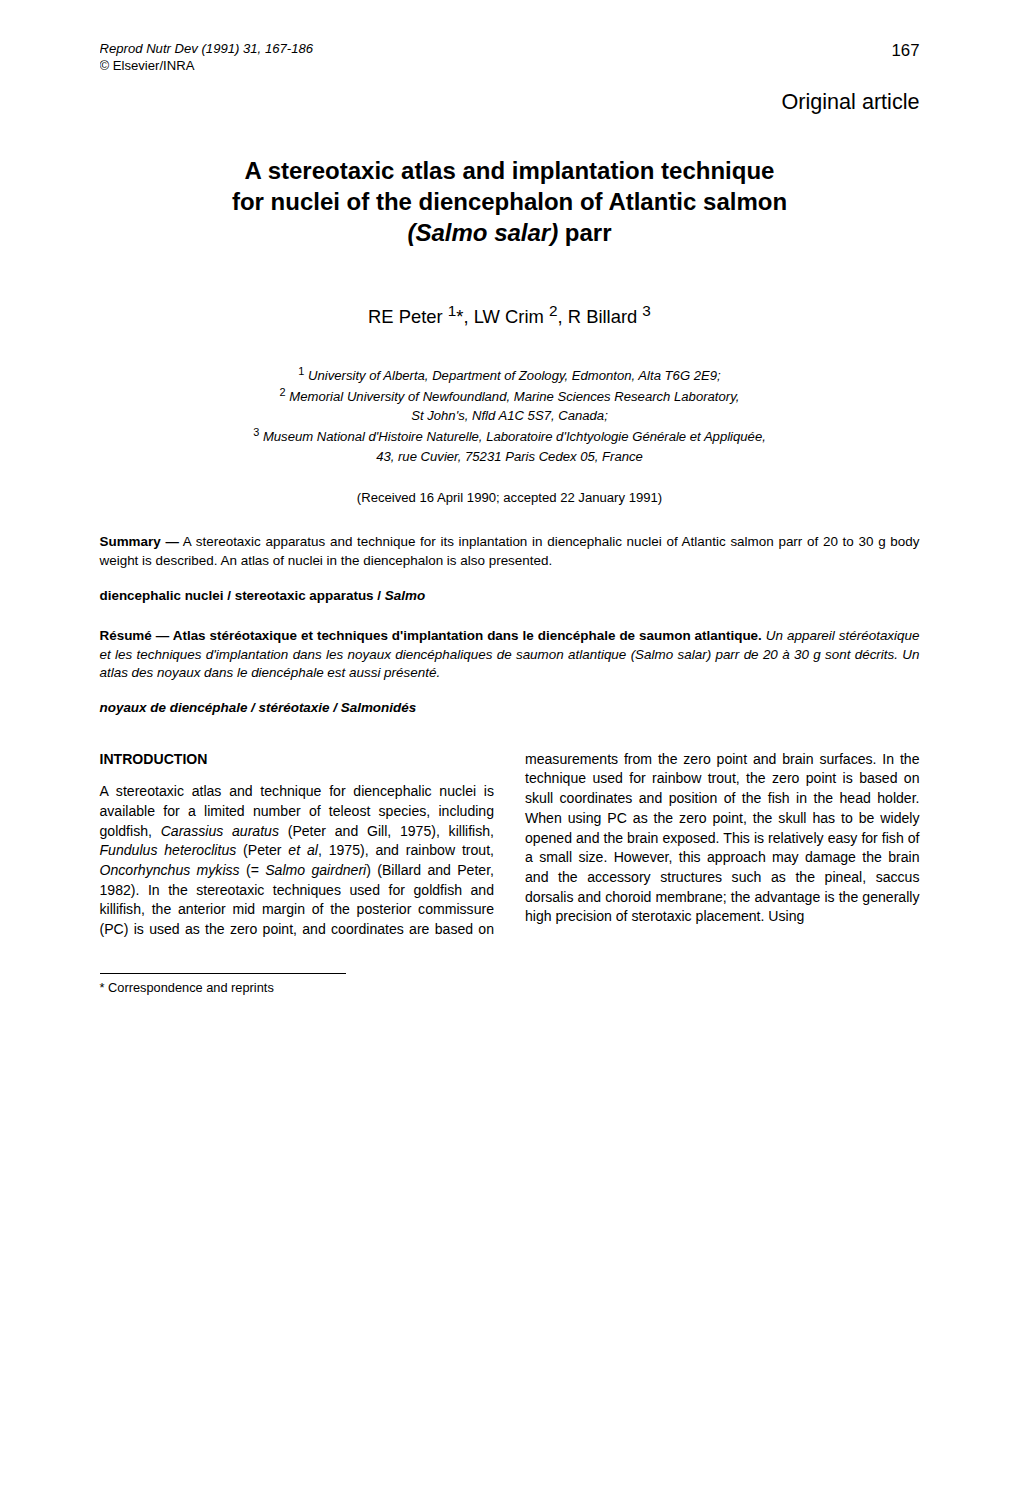Reprod Nutr Dev (1991) 31, 167-186
© Elsevier/INRA
167
Original article
A stereotaxic atlas and implantation technique
for nuclei of the diencephalon of Atlantic salmon
(Salmo salar) parr
RE Peter 1*, LW Crim 2, R Billard 3
1 University of Alberta, Department of Zoology, Edmonton, Alta T6G 2E9;
2 Memorial University of Newfoundland, Marine Sciences Research Laboratory,
St John's, Nfld A1C 5S7, Canada;
3 Museum National d'Histoire Naturelle, Laboratoire d'Ichtyologie Générale et Appliquée,
43, rue Cuvier, 75231 Paris Cedex 05, France
(Received 16 April 1990; accepted 22 January 1991)
Summary — A stereotaxic apparatus and technique for its inplantation in diencephalic nuclei of Atlantic salmon parr of 20 to 30 g body weight is described. An atlas of nuclei in the diencephalon is also presented.
diencephalic nuclei / stereotaxic apparatus / Salmo
Résumé — Atlas stéréotaxique et techniques d'implantation dans le diencéphale de saumon atlantique. Un appareil stéréotaxique et les techniques d'implantation dans les noyaux diencéphaliques de saumon atlantique (Salmo salar) parr de 20 à 30 g sont décrits. Un atlas des noyaux dans le diencéphale est aussi présenté.
noyaux de diencéphale / stéréotaxie / Salmonidés
Introduction
A stereotaxic atlas and technique for diencephalic nuclei is available for a limited number of teleost species, including goldfish, Carassius auratus (Peter and Gill, 1975), killifish, Fundulus heteroclitus (Peter et al, 1975), and rainbow trout, Oncorhynchus mykiss (= Salmo gairdneri) (Billard and Peter, 1982). In the stereotaxic techniques used for goldfish and killifish, the anterior mid margin of the posterior commissure (PC) is used as the zero point, and coordinates are based on measurements from the zero point and brain surfaces. In the technique used for rainbow trout, the zero point is based on skull coordinates and position of the fish in the head holder. When using PC as the zero point, the skull has to be widely opened and the brain exposed. This is relatively easy for fish of a small size. However, this approach may damage the brain and the accessory structures such as the pineal, saccus dorsalis and choroid membrane; the advantage is the generally high precision of sterotaxic placement. Using
* Correspondence and reprints